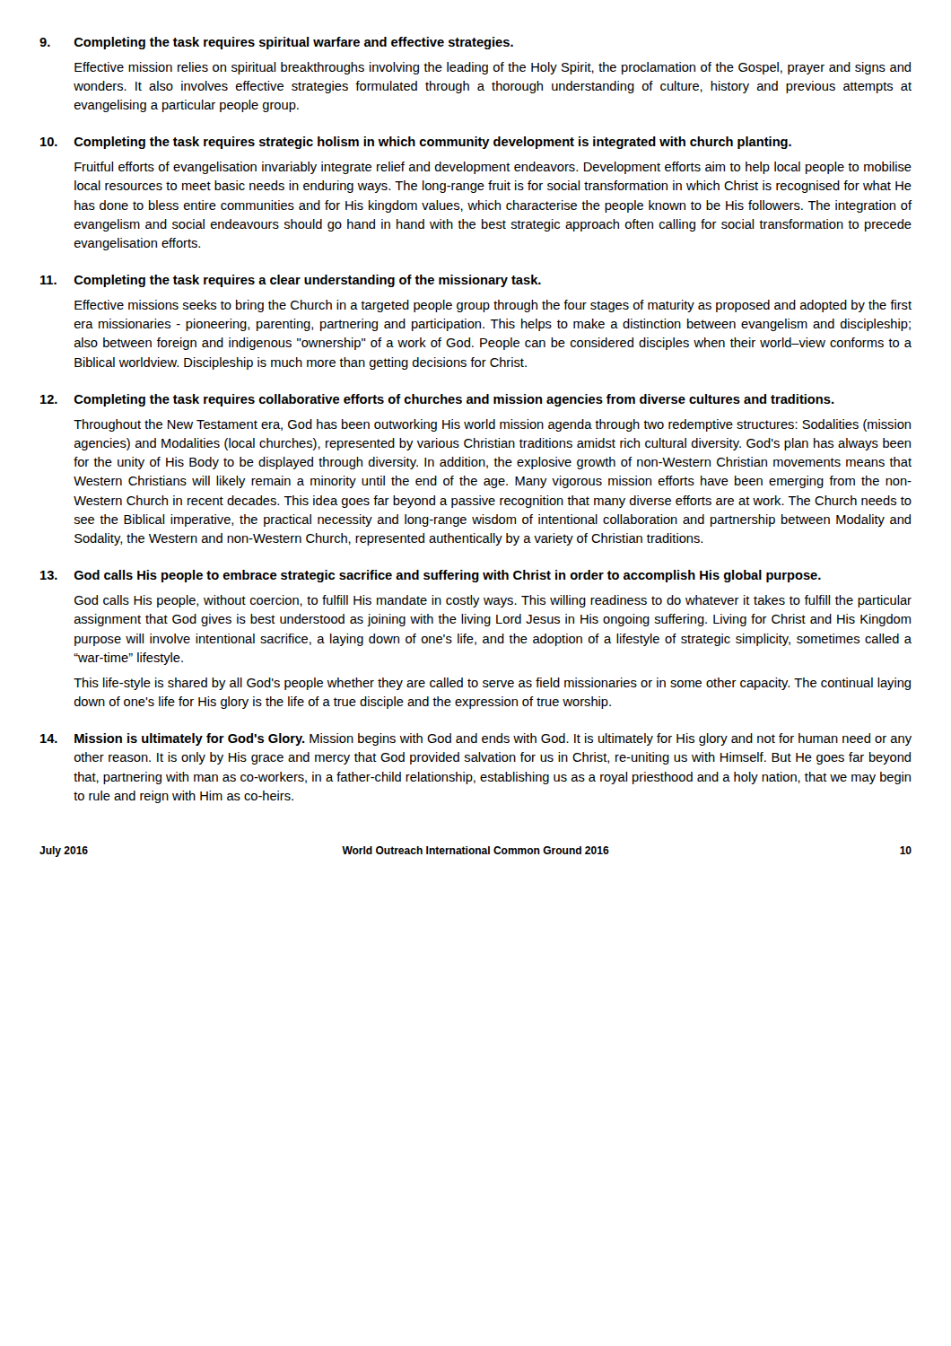9. Completing the task requires spiritual warfare and effective strategies.
Effective mission relies on spiritual breakthroughs involving the leading of the Holy Spirit, the proclamation of the Gospel, prayer and signs and wonders. It also involves effective strategies formulated through a thorough understanding of culture, history and previous attempts at evangelising a particular people group.
10. Completing the task requires strategic holism in which community development is integrated with church planting.
Fruitful efforts of evangelisation invariably integrate relief and development endeavors. Development efforts aim to help local people to mobilise local resources to meet basic needs in enduring ways. The long-range fruit is for social transformation in which Christ is recognised for what He has done to bless entire communities and for His kingdom values, which characterise the people known to be His followers. The integration of evangelism and social endeavours should go hand in hand with the best strategic approach often calling for social transformation to precede evangelisation efforts.
11. Completing the task requires a clear understanding of the missionary task.
Effective missions seeks to bring the Church in a targeted people group through the four stages of maturity as proposed and adopted by the first era missionaries - pioneering, parenting, partnering and participation. This helps to make a distinction between evangelism and discipleship; also between foreign and indigenous "ownership" of a work of God. People can be considered disciples when their world–view conforms to a Biblical worldview. Discipleship is much more than getting decisions for Christ.
12. Completing the task requires collaborative efforts of churches and mission agencies from diverse cultures and traditions.
Throughout the New Testament era, God has been outworking His world mission agenda through two redemptive structures: Sodalities (mission agencies) and Modalities (local churches), represented by various Christian traditions amidst rich cultural diversity. God's plan has always been for the unity of His Body to be displayed through diversity. In addition, the explosive growth of non-Western Christian movements means that Western Christians will likely remain a minority until the end of the age. Many vigorous mission efforts have been emerging from the non-Western Church in recent decades. This idea goes far beyond a passive recognition that many diverse efforts are at work. The Church needs to see the Biblical imperative, the practical necessity and long-range wisdom of intentional collaboration and partnership between Modality and Sodality, the Western and non-Western Church, represented authentically by a variety of Christian traditions.
13. God calls His people to embrace strategic sacrifice and suffering with Christ in order to accomplish His global purpose.
God calls His people, without coercion, to fulfill His mandate in costly ways. This willing readiness to do whatever it takes to fulfill the particular assignment that God gives is best understood as joining with the living Lord Jesus in His ongoing suffering. Living for Christ and His Kingdom purpose will involve intentional sacrifice, a laying down of one's life, and the adoption of a lifestyle of strategic simplicity, sometimes called a “war-time” lifestyle.
This life-style is shared by all God's people whether they are called to serve as field missionaries or in some other capacity. The continual laying down of one's life for His glory is the life of a true disciple and the expression of true worship.
14. Mission is ultimately for God's Glory. Mission begins with God and ends with God. It is ultimately for His glory and not for human need or any other reason. It is only by His grace and mercy that God provided salvation for us in Christ, re-uniting us with Himself. But He goes far beyond that, partnering with man as co-workers, in a father-child relationship, establishing us as a royal priesthood and a holy nation, that we may begin to rule and reign with Him as co-heirs.
July 2016 World Outreach International Common Ground 2016 10